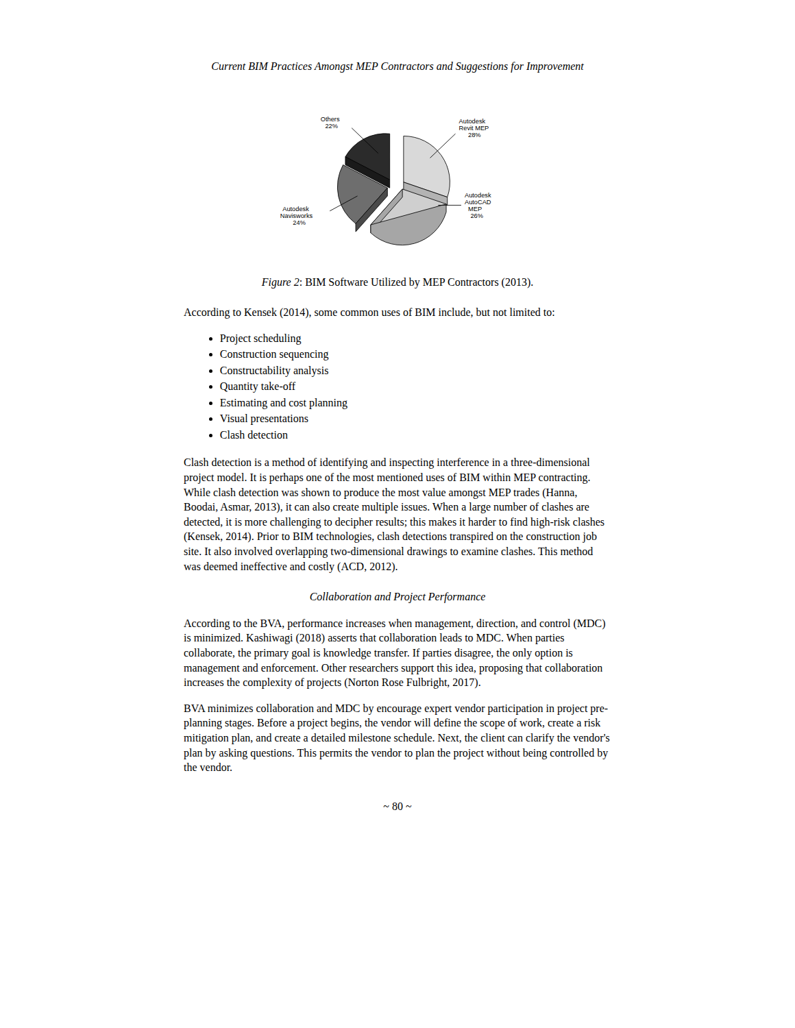Current BIM Practices Amongst MEP Contractors and Suggestions for Improvement
Others 22% Autodesk Navisworks 24% Autodesk Revit MEP 28% Autodesk AutoCAD MEP 26%
Figure 2: BIM Software Utilized by MEP Contractors (2013).
According to Kensek (2014), some common uses of BIM include, but not limited to:
Project scheduling
Construction sequencing
Constructability analysis
Quantity take-off
Estimating and cost planning
Visual presentations
Clash detection
Clash detection is a method of identifying and inspecting interference in a three-dimensional project model. It is perhaps one of the most mentioned uses of BIM within MEP contracting. While clash detection was shown to produce the most value amongst MEP trades (Hanna, Boodai, Asmar, 2013), it can also create multiple issues. When a large number of clashes are detected, it is more challenging to decipher results; this makes it harder to find high-risk clashes (Kensek, 2014). Prior to BIM technologies, clash detections transpired on the construction job site. It also involved overlapping two-dimensional drawings to examine clashes. This method was deemed ineffective and costly (ACD, 2012).
Collaboration and Project Performance
According to the BVA, performance increases when management, direction, and control (MDC) is minimized. Kashiwagi (2018) asserts that collaboration leads to MDC. When parties collaborate, the primary goal is knowledge transfer. If parties disagree, the only option is management and enforcement. Other researchers support this idea, proposing that collaboration increases the complexity of projects (Norton Rose Fulbright, 2017).
BVA minimizes collaboration and MDC by encourage expert vendor participation in project pre-planning stages. Before a project begins, the vendor will define the scope of work, create a risk mitigation plan, and create a detailed milestone schedule. Next, the client can clarify the vendor's plan by asking questions. This permits the vendor to plan the project without being controlled by the vendor.
~ 80 ~